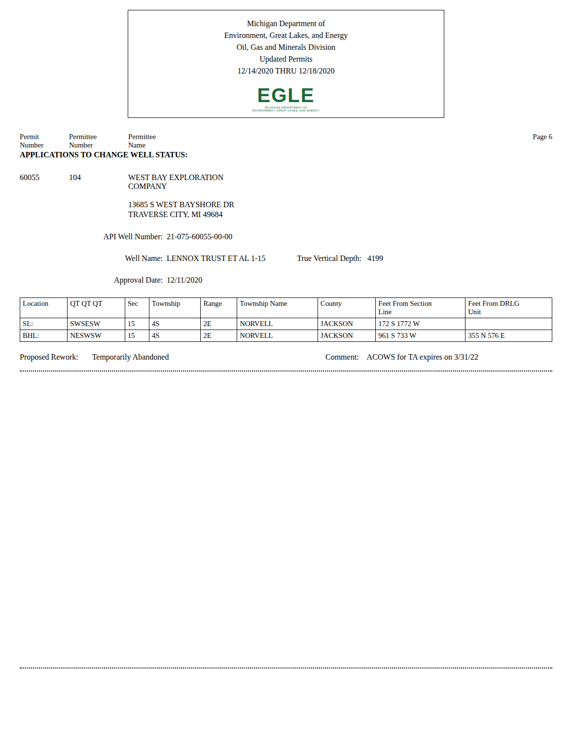Michigan Department of
Environment, Great Lakes, and Energy
Oil, Gas and Minerals Division
Updated Permits
12/14/2020 THRU 12/18/2020
EGLE
MICHIGAN DEPARTMENT OF
ENVIRONMENT, GREAT LAKES, AND ENERGY
| Permit Number | Permittee Number | Permittee Name | Page 6 |
APPLICATIONS TO CHANGE WELL STATUS:
| 60055 | 104 | WEST BAY EXPLORATION COMPANY 13685 S WEST BAYSHORE DR TRAVERSE CITY, MI 49684 |
API Well Number: 21-075-60055-00-00
Well Name: LENNOX TRUST ET AL 1-15 True Vertical Depth: 4199
Approval Date: 12/11/2020
| Location | QT QT QT | Sec | Township | Range | Township Name | County | Feet From Section Line | Feet From DRLG Unit |
| --- | --- | --- | --- | --- | --- | --- | --- | --- |
| SL: | SWSESW | 15 | 4S | 2E | NORVELL | JACKSON | 172 S 1772 W | |
| BHL: | NESWSW | 15 | 4S | 2E | NORVELL | JACKSON | 961 S 733 W | 355 N 576 E |
Proposed Rework: Temporarily Abandoned Comment: ACOWS for TA expires on 3/31/22